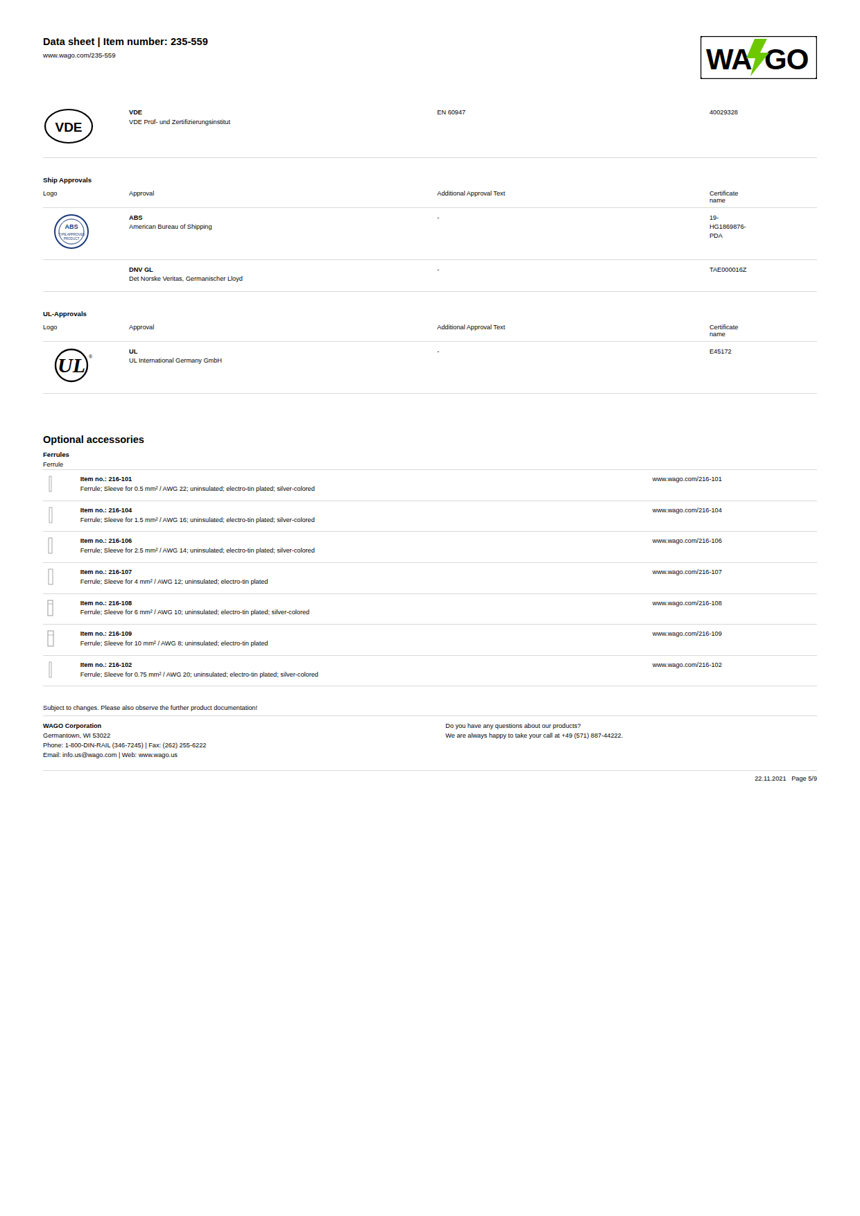Data sheet | Item number: 235-559
www.wago.com/235-559
WA GO
| VDE | VDE VDE Prüf- und Zertifizierungsinstitut | EN 60947 | 40029328 |
Ship Approvals
| Logo | Approval | Additional Approval Text | Certificate name |
| --- | --- | --- | --- |
| ABS TYPE APPROVED PRODUCT | ABS American Bureau of Shipping | - | 19- HG1869876- PDA |
| | DNV GL Det Norske Veritas, Germanischer Lloyd | - | TAE000016Z |
UL-Approvals
| Logo | Approval | Additional Approval Text | Certificate name |
| --- | --- | --- | --- |
| UL ® | UL UL International Germany GmbH | - | E45172 |
Optional accessories
Ferrules
Ferrule
| | Item no.: 216-101 Ferrule; Sleeve for 0.5 mm² / AWG 22; uninsulated; electro-tin plated; silver-colored | www.wago.com/216-101 |
| | Item no.: 216-104 Ferrule; Sleeve for 1.5 mm² / AWG 16; uninsulated; electro-tin plated; silver-colored | www.wago.com/216-104 |
| | Item no.: 216-106 Ferrule; Sleeve for 2.5 mm² / AWG 14; uninsulated; electro-tin plated; silver-colored | www.wago.com/216-106 |
| | Item no.: 216-107 Ferrule; Sleeve for 4 mm² / AWG 12; uninsulated; electro-tin plated | www.wago.com/216-107 |
| | Item no.: 216-108 Ferrule; Sleeve for 6 mm² / AWG 10; uninsulated; electro-tin plated; silver-colored | www.wago.com/216-108 |
| | Item no.: 216-109 Ferrule; Sleeve for 10 mm² / AWG 8; uninsulated; electro-tin plated | www.wago.com/216-109 |
| | Item no.: 216-102 Ferrule; Sleeve for 0.75 mm² / AWG 20; uninsulated; electro-tin plated; silver-colored | www.wago.com/216-102 |
Subject to changes. Please also observe the further product documentation!
WAGO Corporation
Germantown, WI 53022
Phone: 1-800-DIN-RAIL (346-7245) | Fax: (262) 255-6222
Email: info.us@wago.com | Web: www.wago.us
Do you have any questions about our products?
We are always happy to take your call at +49 (571) 887-44222.
22.11.2021 Page 5/9